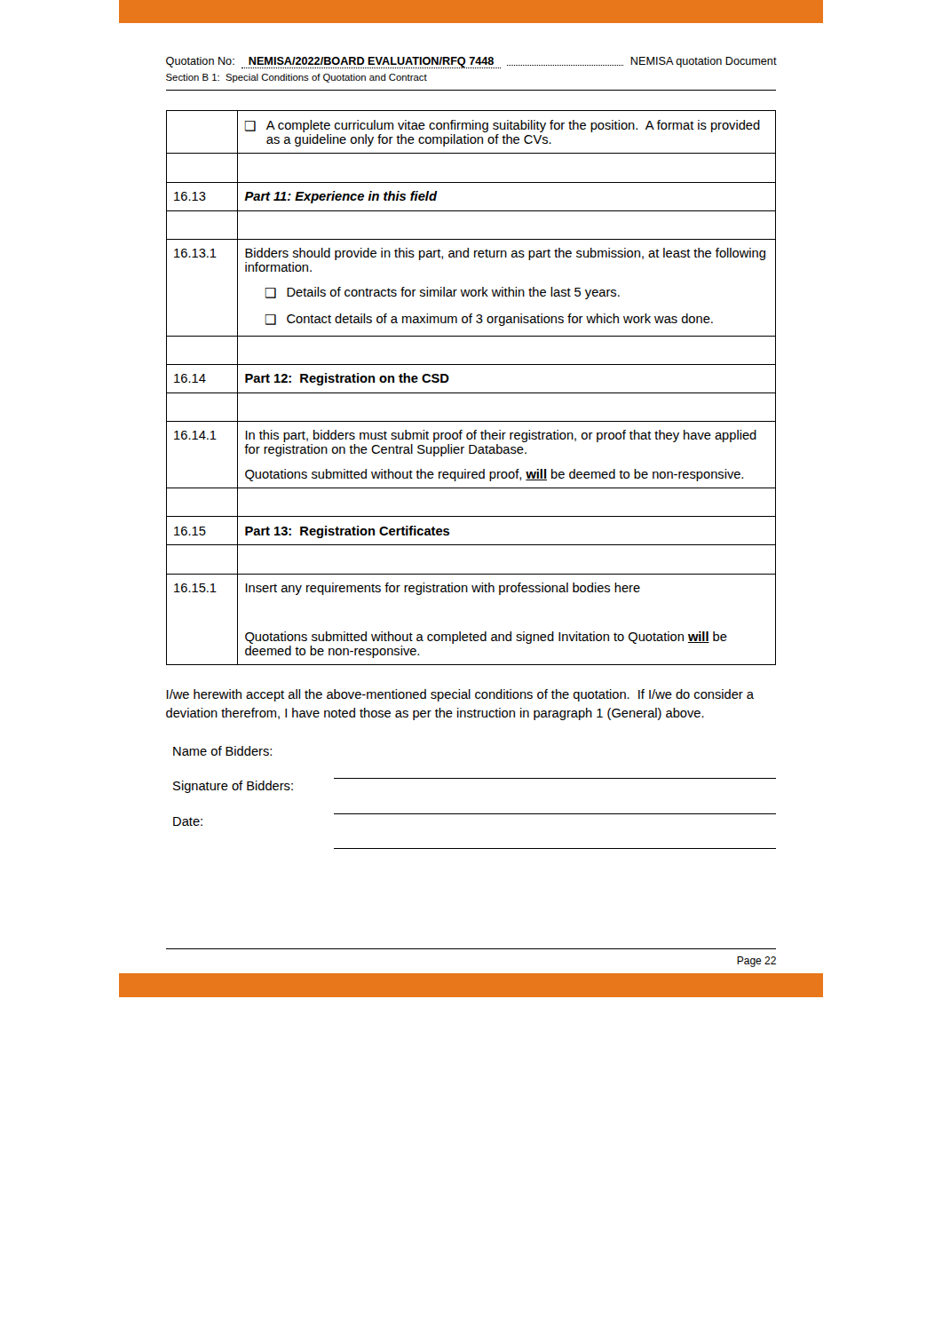Quotation No: NEMISA/2022/BOARD EVALUATION/RFQ 7448 NEMISA quotation Document
Section B 1: Special Conditions of Quotation and Contract
| | ❑ A complete curriculum vitae confirming suitability for the position. A format is provided as a guideline only for the compilation of the CVs. |
| 16.13 | Part 11: Experience in this field |
| 16.13.1 | Bidders should provide in this part, and return as part the submission, at least the following information. ❑ Details of contracts for similar work within the last 5 years. ❑ Contact details of a maximum of 3 organisations for which work was done. |
| 16.14 | Part 12: Registration on the CSD |
| 16.14.1 | In this part, bidders must submit proof of their registration, or proof that they have applied for registration on the Central Supplier Database. Quotations submitted without the required proof, will be deemed to be non-responsive. |
| 16.15 | Part 13: Registration Certificates |
| 16.15.1 | Insert any requirements for registration with professional bodies here Quotations submitted without a completed and signed Invitation to Quotation will be deemed to be non-responsive. |
I/we herewith accept all the above-mentioned special conditions of the quotation. If I/we do consider a deviation therefrom, I have noted those as per the instruction in paragraph 1 (General) above.
| Name of Bidders: | |
| Signature of Bidders: | |
| Date: | |
Page 22